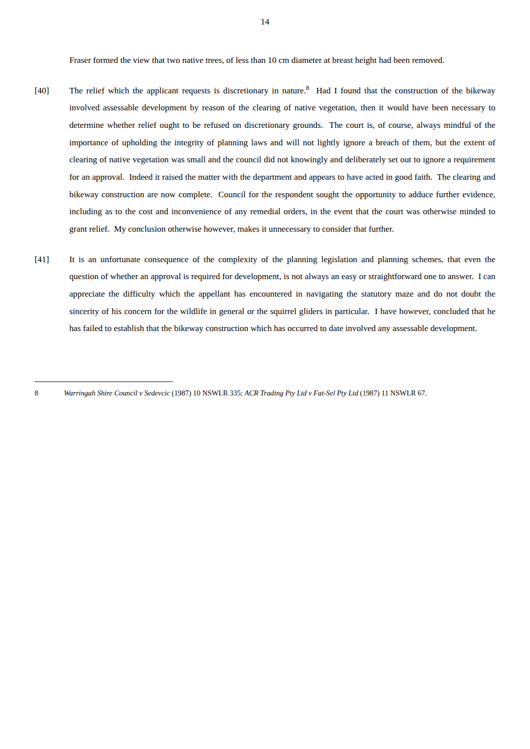14
Fraser formed the view that two native trees, of less than 10 cm diameter at breast height had been removed.
[40]
The relief which the applicant requests is discretionary in nature.8 Had I found that the construction of the bikeway involved assessable development by reason of the clearing of native vegetation, then it would have been necessary to determine whether relief ought to be refused on discretionary grounds. The court is, of course, always mindful of the importance of upholding the integrity of planning laws and will not lightly ignore a breach of them, but the extent of clearing of native vegetation was small and the council did not knowingly and deliberately set out to ignore a requirement for an approval. Indeed it raised the matter with the department and appears to have acted in good faith. The clearing and bikeway construction are now complete. Council for the respondent sought the opportunity to adduce further evidence, including as to the cost and inconvenience of any remedial orders, in the event that the court was otherwise minded to grant relief. My conclusion otherwise however, makes it unnecessary to consider that further.
[41]
It is an unfortunate consequence of the complexity of the planning legislation and planning schemes, that even the question of whether an approval is required for development, is not always an easy or straightforward one to answer. I can appreciate the difficulty which the appellant has encountered in navigating the statutory maze and do not doubt the sincerity of his concern for the wildlife in general or the squirrel gliders in particular. I have however, concluded that he has failed to establish that the bikeway construction which has occurred to date involved any assessable development.
8
Warringah Shire Council v Sedevcic (1987) 10 NSWLR 335; ACR Trading Pty Ltd v Fat-Sel Pty Ltd (1987) 11 NSWLR 67.